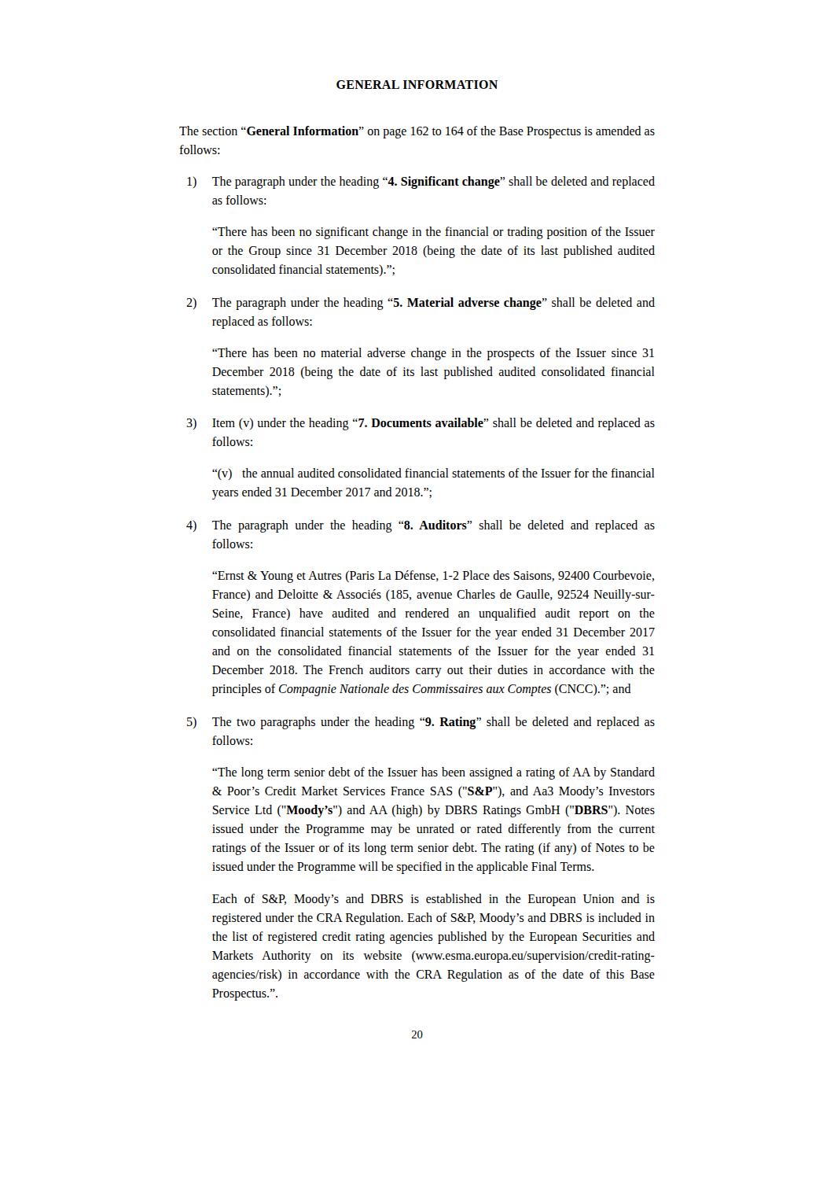GENERAL INFORMATION
The section “General Information” on page 162 to 164 of the Base Prospectus is amended as follows:
The paragraph under the heading “4. Significant change” shall be deleted and replaced as follows:
“There has been no significant change in the financial or trading position of the Issuer or the Group since 31 December 2018 (being the date of its last published audited consolidated financial statements).”;
The paragraph under the heading “5. Material adverse change” shall be deleted and replaced as follows:
“There has been no material adverse change in the prospects of the Issuer since 31 December 2018 (being the date of its last published audited consolidated financial statements).”;
Item (v) under the heading “7. Documents available” shall be deleted and replaced as follows:
“(v) the annual audited consolidated financial statements of the Issuer for the financial years ended 31 December 2017 and 2018.”;
The paragraph under the heading “8. Auditors” shall be deleted and replaced as follows:
“Ernst & Young et Autres (Paris La Défense, 1-2 Place des Saisons, 92400 Courbevoie, France) and Deloitte & Associés (185, avenue Charles de Gaulle, 92524 Neuilly-sur-Seine, France) have audited and rendered an unqualified audit report on the consolidated financial statements of the Issuer for the year ended 31 December 2017 and on the consolidated financial statements of the Issuer for the year ended 31 December 2018. The French auditors carry out their duties in accordance with the principles of Compagnie Nationale des Commissaires aux Comptes (CNCC).”; and
The two paragraphs under the heading “9. Rating” shall be deleted and replaced as follows:
“The long term senior debt of the Issuer has been assigned a rating of AA by Standard & Poor’s Credit Market Services France SAS ("S&P"), and Aa3 Moody’s Investors Service Ltd ("Moody’s") and AA (high) by DBRS Ratings GmbH ("DBRS"). Notes issued under the Programme may be unrated or rated differently from the current ratings of the Issuer or of its long term senior debt. The rating (if any) of Notes to be issued under the Programme will be specified in the applicable Final Terms.
Each of S&P, Moody’s and DBRS is established in the European Union and is registered under the CRA Regulation. Each of S&P, Moody’s and DBRS is included in the list of registered credit rating agencies published by the European Securities and Markets Authority on its website (www.esma.europa.eu/supervision/credit-rating-agencies/risk) in accordance with the CRA Regulation as of the date of this Base Prospectus.”.
20